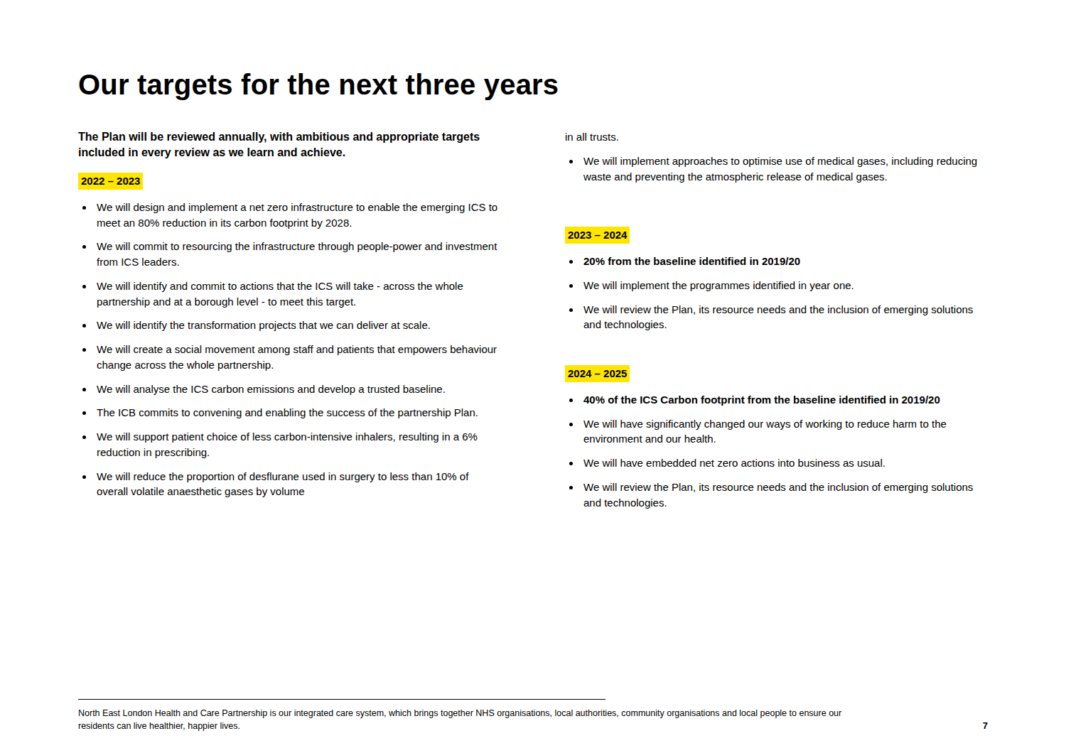Our targets for the next three years
The Plan will be reviewed annually, with ambitious and appropriate targets included in every review as we learn and achieve.
2022 – 2023
We will design and implement a net zero infrastructure to enable the emerging ICS to meet an 80% reduction in its carbon footprint by 2028.
We will commit to resourcing the infrastructure through people-power and investment from ICS leaders.
We will identify and commit to actions that the ICS will take - across the whole partnership and at a borough level - to meet this target.
We will identify the transformation projects that we can deliver at scale.
We will create a social movement among staff and patients that empowers behaviour change across the whole partnership.
We will analyse the ICS carbon emissions and develop a trusted baseline.
The ICB commits to convening and enabling the success of the partnership Plan.
We will support patient choice of less carbon-intensive inhalers, resulting in a 6% reduction in prescribing.
We will reduce the proportion of desflurane used in surgery to less than 10% of overall volatile anaesthetic gases by volume
in all trusts.
We will implement approaches to optimise use of medical gases, including reducing waste and preventing the atmospheric release of medical gases.
2023 – 2024
20% from the baseline identified in 2019/20
We will implement the programmes identified in year one.
We will review the Plan, its resource needs and the inclusion of emerging solutions and technologies.
2024 – 2025
40% of the ICS Carbon footprint from the baseline identified in 2019/20
We will have significantly changed our ways of working to reduce harm to the environment and our health.
We will have embedded net zero actions into business as usual.
We will review the Plan, its resource needs and the inclusion of emerging solutions and technologies.
North East London Health and Care Partnership is our integrated care system, which brings together NHS organisations, local authorities, community organisations and local people to ensure our residents can live healthier, happier lives.
7